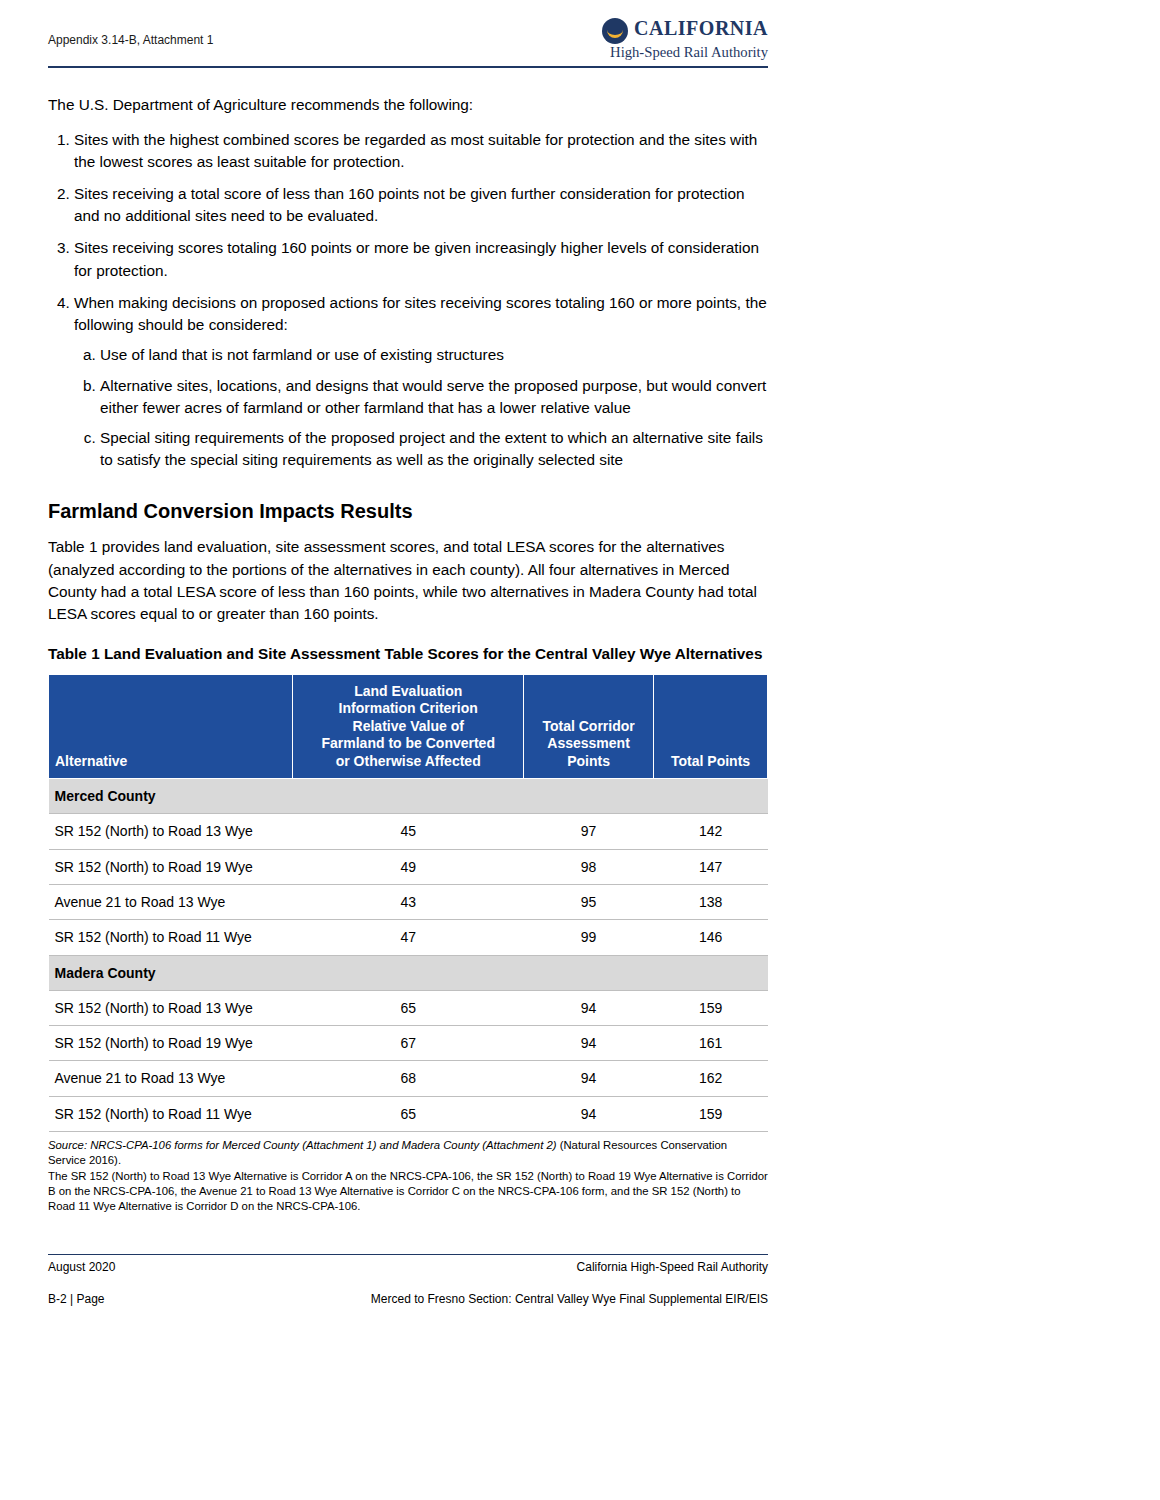Appendix 3.14-B, Attachment 1
CALIFORNIA
High-Speed Rail Authority
The U.S. Department of Agriculture recommends the following:
Sites with the highest combined scores be regarded as most suitable for protection and the sites with the lowest scores as least suitable for protection.
Sites receiving a total score of less than 160 points not be given further consideration for protection and no additional sites need to be evaluated.
Sites receiving scores totaling 160 points or more be given increasingly higher levels of consideration for protection.
When making decisions on proposed actions for sites receiving scores totaling 160 or more points, the following should be considered:
Use of land that is not farmland or use of existing structures
Alternative sites, locations, and designs that would serve the proposed purpose, but would convert either fewer acres of farmland or other farmland that has a lower relative value
Special siting requirements of the proposed project and the extent to which an alternative site fails to satisfy the special siting requirements as well as the originally selected site
Farmland Conversion Impacts Results
Table 1 provides land evaluation, site assessment scores, and total LESA scores for the alternatives (analyzed according to the portions of the alternatives in each county). All four alternatives in Merced County had a total LESA score of less than 160 points, while two alternatives in Madera County had total LESA scores equal to or greater than 160 points.
Table 1 Land Evaluation and Site Assessment Table Scores for the Central Valley Wye Alternatives
| Alternative | Land Evaluation Information Criterion Relative Value of Farmland to be Converted or Otherwise Affected | Total Corridor Assessment Points | Total Points |
| --- | --- | --- | --- |
| Merced County |
| SR 152 (North) to Road 13 Wye | 45 | 97 | 142 |
| SR 152 (North) to Road 19 Wye | 49 | 98 | 147 |
| Avenue 21 to Road 13 Wye | 43 | 95 | 138 |
| SR 152 (North) to Road 11 Wye | 47 | 99 | 146 |
| Madera County |
| SR 152 (North) to Road 13 Wye | 65 | 94 | 159 |
| SR 152 (North) to Road 19 Wye | 67 | 94 | 161 |
| Avenue 21 to Road 13 Wye | 68 | 94 | 162 |
| SR 152 (North) to Road 11 Wye | 65 | 94 | 159 |
Source: NRCS-CPA-106 forms for Merced County (Attachment 1) and Madera County (Attachment 2) (Natural Resources Conservation Service 2016).
The SR 152 (North) to Road 13 Wye Alternative is Corridor A on the NRCS-CPA-106, the SR 152 (North) to Road 19 Wye Alternative is Corridor B on the NRCS-CPA-106, the Avenue 21 to Road 13 Wye Alternative is Corridor C on the NRCS-CPA-106 form, and the SR 152 (North) to Road 11 Wye Alternative is Corridor D on the NRCS-CPA-106.
August 2020 California High-Speed Rail Authority
B-2 | Page Merced to Fresno Section: Central Valley Wye Final Supplemental EIR/EIS